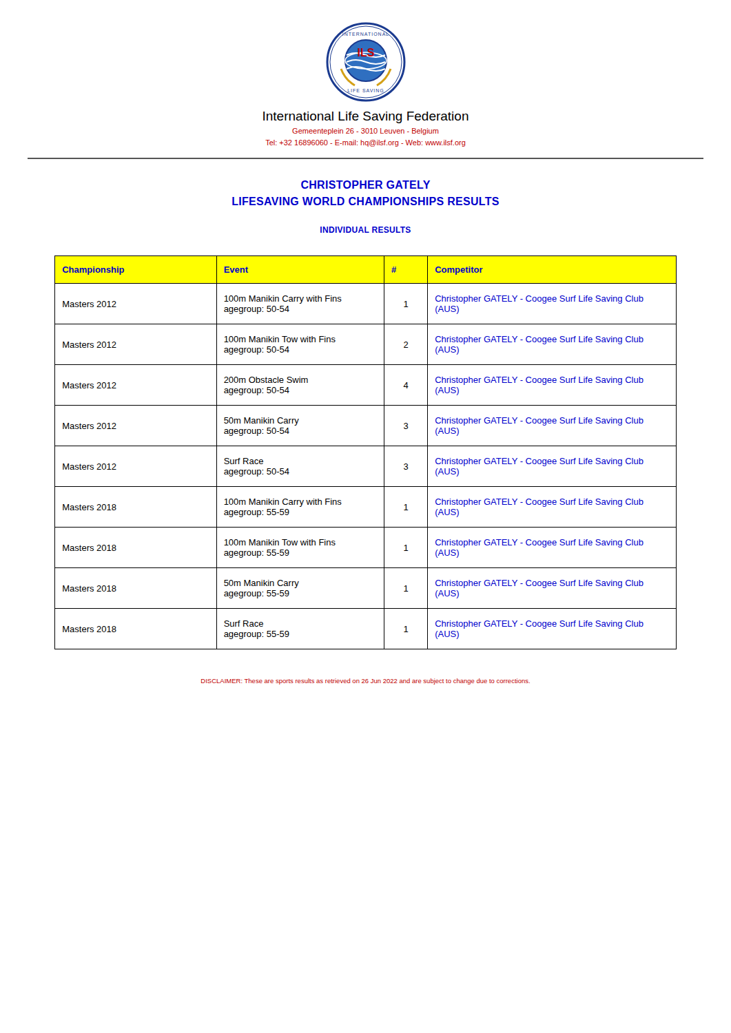INTERNATIONAL ILS LIFE SAVING
International Life Saving Federation
Gemeenteplein 26 - 3010 Leuven - Belgium
Tel: +32 16896060 - E-mail: hq@ilsf.org - Web: www.ilsf.org
CHRISTOPHER GATELY
LIFESAVING WORLD CHAMPIONSHIPS RESULTS
INDIVIDUAL RESULTS
| Championship | Event | # | Competitor |
| --- | --- | --- | --- |
| Masters 2012 | 100m Manikin Carry with Fins agegroup: 50-54 | 1 | Christopher GATELY - Coogee Surf Life Saving Club (AUS) |
| Masters 2012 | 100m Manikin Tow with Fins agegroup: 50-54 | 2 | Christopher GATELY - Coogee Surf Life Saving Club (AUS) |
| Masters 2012 | 200m Obstacle Swim agegroup: 50-54 | 4 | Christopher GATELY - Coogee Surf Life Saving Club (AUS) |
| Masters 2012 | 50m Manikin Carry agegroup: 50-54 | 3 | Christopher GATELY - Coogee Surf Life Saving Club (AUS) |
| Masters 2012 | Surf Race agegroup: 50-54 | 3 | Christopher GATELY - Coogee Surf Life Saving Club (AUS) |
| Masters 2018 | 100m Manikin Carry with Fins agegroup: 55-59 | 1 | Christopher GATELY - Coogee Surf Life Saving Club (AUS) |
| Masters 2018 | 100m Manikin Tow with Fins agegroup: 55-59 | 1 | Christopher GATELY - Coogee Surf Life Saving Club (AUS) |
| Masters 2018 | 50m Manikin Carry agegroup: 55-59 | 1 | Christopher GATELY - Coogee Surf Life Saving Club (AUS) |
| Masters 2018 | Surf Race agegroup: 55-59 | 1 | Christopher GATELY - Coogee Surf Life Saving Club (AUS) |
DISCLAIMER: These are sports results as retrieved on 26 Jun 2022 and are subject to change due to corrections.